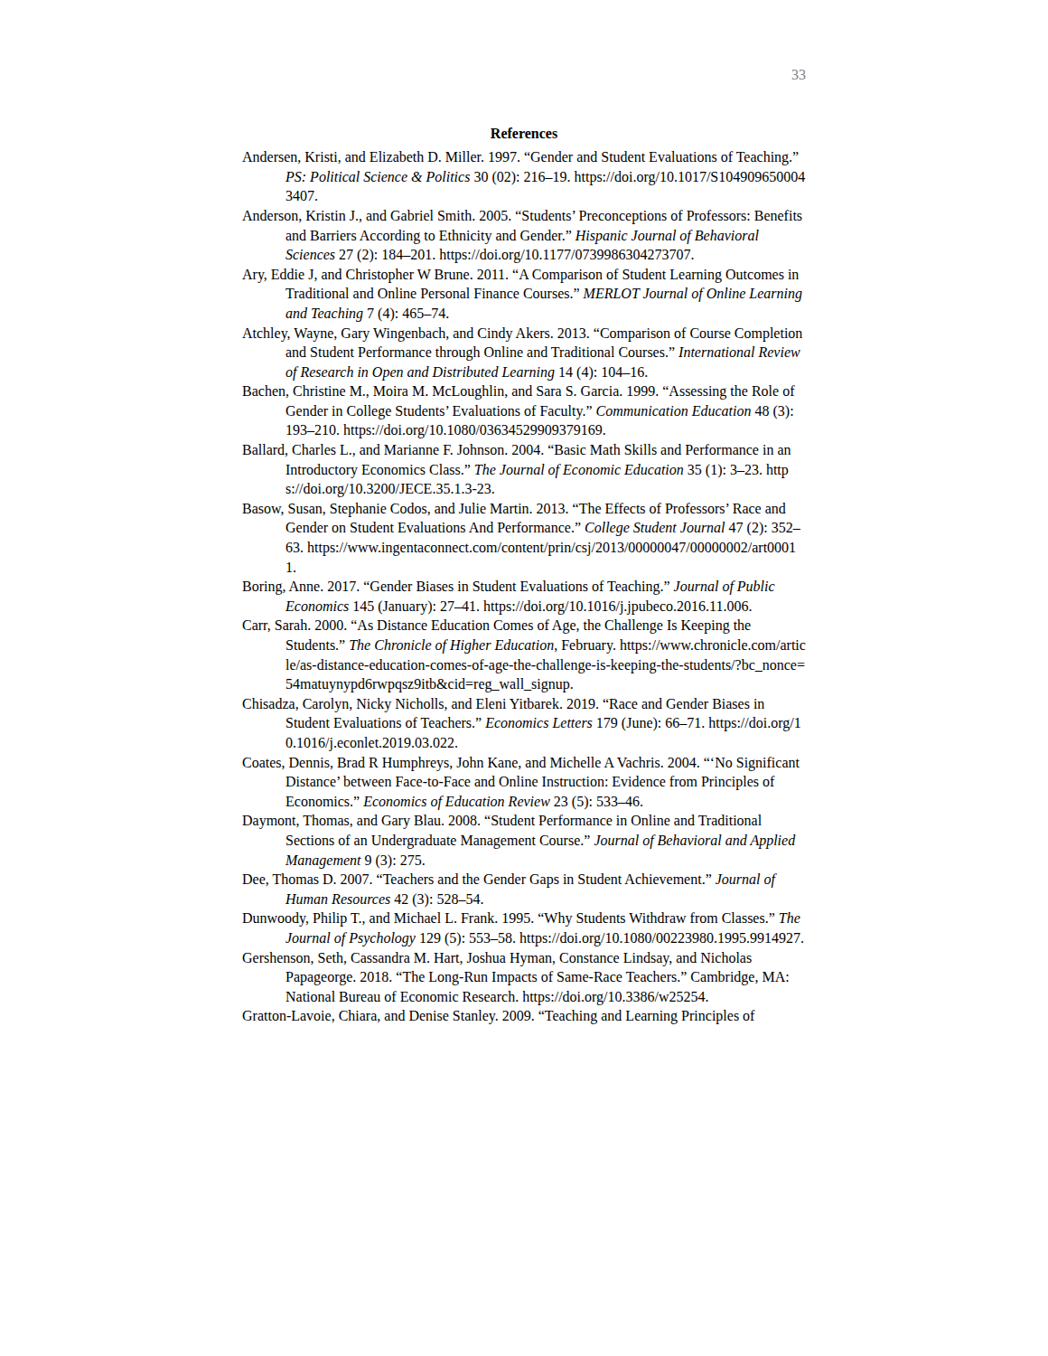33
References
Andersen, Kristi, and Elizabeth D. Miller. 1997. “Gender and Student Evaluations of Teaching.” PS: Political Science & Politics 30 (02): 216–19. https://doi.org/10.1017/S1049096500043407.
Anderson, Kristin J., and Gabriel Smith. 2005. “Students’ Preconceptions of Professors: Benefits and Barriers According to Ethnicity and Gender.” Hispanic Journal of Behavioral Sciences 27 (2): 184–201. https://doi.org/10.1177/0739986304273707.
Ary, Eddie J, and Christopher W Brune. 2011. “A Comparison of Student Learning Outcomes in Traditional and Online Personal Finance Courses.” MERLOT Journal of Online Learning and Teaching 7 (4): 465–74.
Atchley, Wayne, Gary Wingenbach, and Cindy Akers. 2013. “Comparison of Course Completion and Student Performance through Online and Traditional Courses.” International Review of Research in Open and Distributed Learning 14 (4): 104–16.
Bachen, Christine M., Moira M. McLoughlin, and Sara S. Garcia. 1999. “Assessing the Role of Gender in College Students’ Evaluations of Faculty.” Communication Education 48 (3): 193–210. https://doi.org/10.1080/03634529909379169.
Ballard, Charles L., and Marianne F. Johnson. 2004. “Basic Math Skills and Performance in an Introductory Economics Class.” The Journal of Economic Education 35 (1): 3–23. https://doi.org/10.3200/JECE.35.1.3-23.
Basow, Susan, Stephanie Codos, and Julie Martin. 2013. “The Effects of Professors’ Race and Gender on Student Evaluations And Performance.” College Student Journal 47 (2): 352–63. https://www.ingentaconnect.com/content/prin/csj/2013/00000047/00000002/art00011.
Boring, Anne. 2017. “Gender Biases in Student Evaluations of Teaching.” Journal of Public Economics 145 (January): 27–41. https://doi.org/10.1016/j.jpubeco.2016.11.006.
Carr, Sarah. 2000. “As Distance Education Comes of Age, the Challenge Is Keeping the Students.” The Chronicle of Higher Education, February. https://www.chronicle.com/article/as-distance-education-comes-of-age-the-challenge-is-keeping-the-students/?bc_nonce=54matuynypd6rwpqsz9itb&cid=reg_wall_signup.
Chisadza, Carolyn, Nicky Nicholls, and Eleni Yitbarek. 2019. “Race and Gender Biases in Student Evaluations of Teachers.” Economics Letters 179 (June): 66–71. https://doi.org/10.1016/j.econlet.2019.03.022.
Coates, Dennis, Brad R Humphreys, John Kane, and Michelle A Vachris. 2004. “‘No Significant Distance’ between Face-to-Face and Online Instruction: Evidence from Principles of Economics.” Economics of Education Review 23 (5): 533–46.
Daymont, Thomas, and Gary Blau. 2008. “Student Performance in Online and Traditional Sections of an Undergraduate Management Course.” Journal of Behavioral and Applied Management 9 (3): 275.
Dee, Thomas D. 2007. “Teachers and the Gender Gaps in Student Achievement.” Journal of Human Resources 42 (3): 528–54.
Dunwoody, Philip T., and Michael L. Frank. 1995. “Why Students Withdraw from Classes.” The Journal of Psychology 129 (5): 553–58. https://doi.org/10.1080/00223980.1995.9914927.
Gershenson, Seth, Cassandra M. Hart, Joshua Hyman, Constance Lindsay, and Nicholas Papageorge. 2018. “The Long-Run Impacts of Same-Race Teachers.” Cambridge, MA: National Bureau of Economic Research. https://doi.org/10.3386/w25254.
Gratton-Lavoie, Chiara, and Denise Stanley. 2009. “Teaching and Learning Principles of